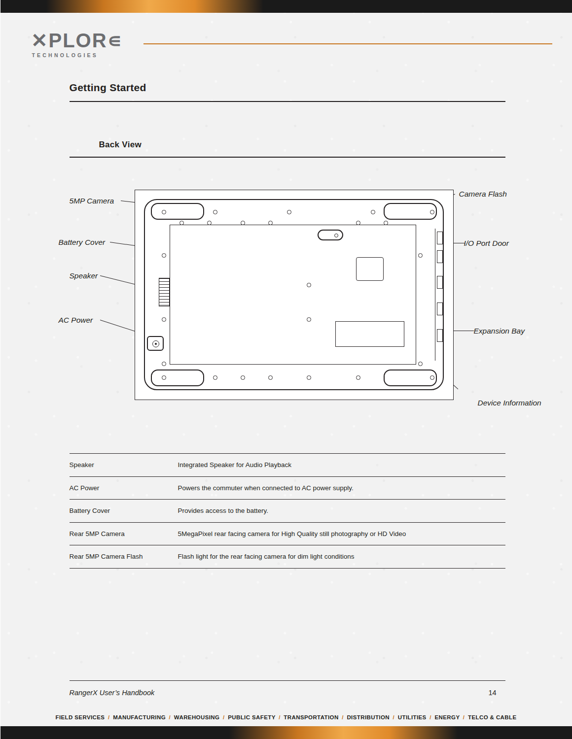✕PLOR∊
TECHNOLOGIES
Getting Started
Back View
5MP Camera
Battery Cover
Speaker
AC Power
Camera Flash
I/O Port Door
Expansion Bay
Device Information
| Speaker | Integrated Speaker for Audio Playback |
| AC Power | Powers the commuter when connected to AC power supply. |
| Battery Cover | Provides access to the battery. |
| Rear 5MP Camera | 5MegaPixel rear facing camera for High Quality still photography or HD Video |
| Rear 5MP Camera Flash | Flash light for the rear facing camera for dim light conditions |
RangerX User’s Handbook
14
FIELD SERVICES / MANUFACTURING / WAREHOUSING / PUBLIC SAFETY / TRANSPORTATION / DISTRIBUTION / UTILITIES / ENERGY / TELCO & CABLE